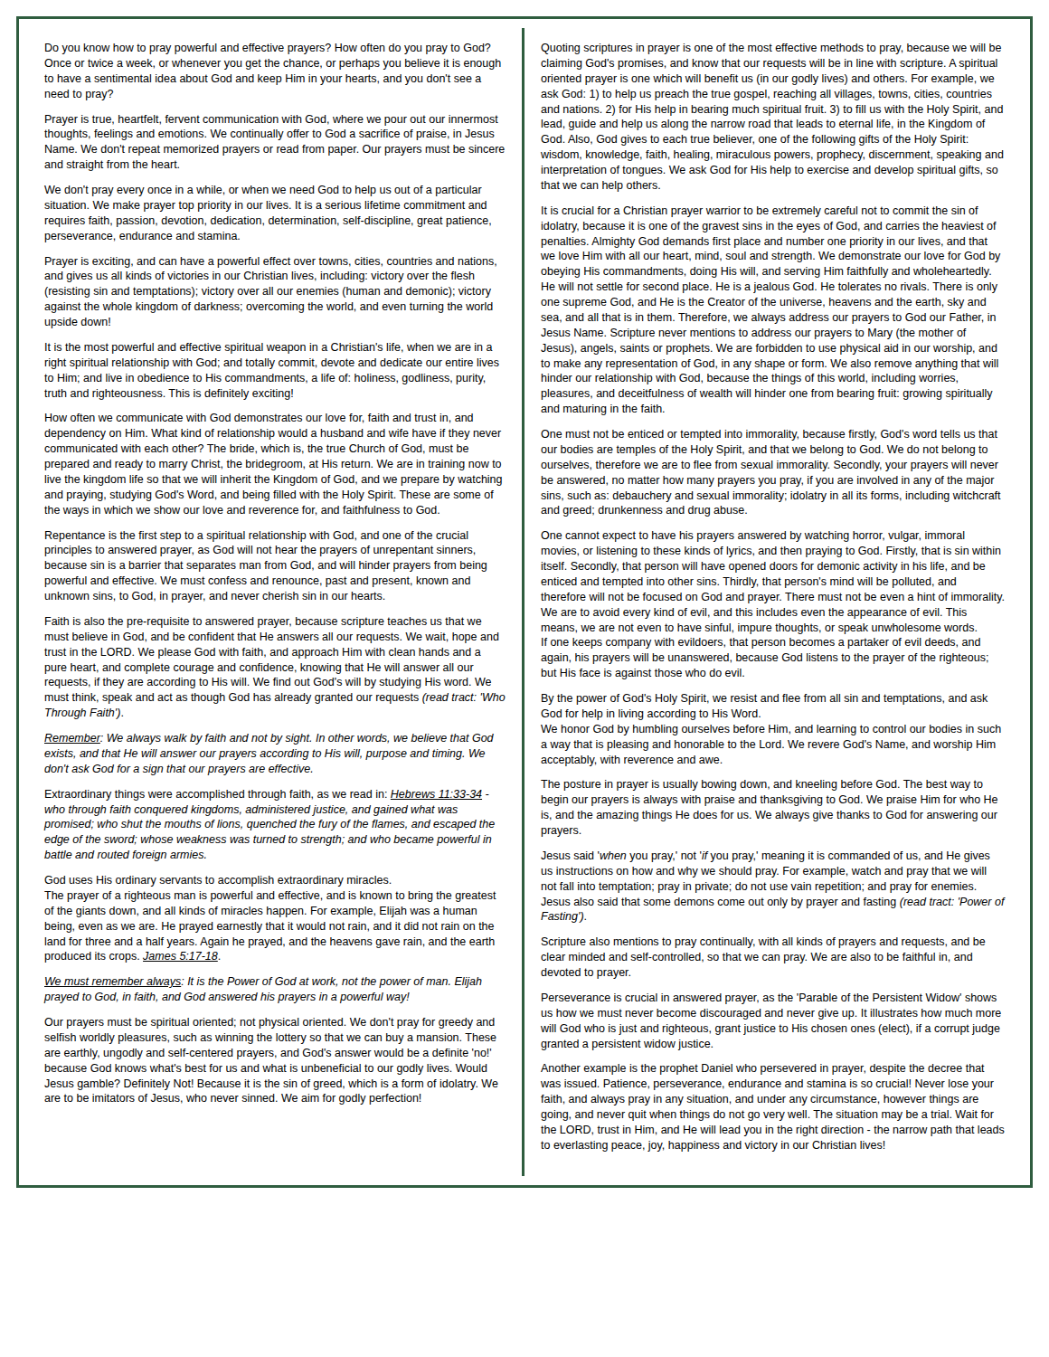Do you know how to pray powerful and effective prayers? How often do you pray to God? Once or twice a week, or whenever you get the chance, or perhaps you believe it is enough to have a sentimental idea about God and keep Him in your hearts, and you don't see a need to pray?
Prayer is true, heartfelt, fervent communication with God, where we pour out our innermost thoughts, feelings and emotions. We continually offer to God a sacrifice of praise, in Jesus Name. We don't repeat memorized prayers or read from paper. Our prayers must be sincere and straight from the heart.
We don't pray every once in a while, or when we need God to help us out of a particular situation. We make prayer top priority in our lives. It is a serious lifetime commitment and requires faith, passion, devotion, dedication, determination, self-discipline, great patience, perseverance, endurance and stamina.
Prayer is exciting, and can have a powerful effect over towns, cities, countries and nations, and gives us all kinds of victories in our Christian lives, including: victory over the flesh (resisting sin and temptations); victory over all our enemies (human and demonic); victory against the whole kingdom of darkness; overcoming the world, and even turning the world upside down!
It is the most powerful and effective spiritual weapon in a Christian's life, when we are in a right spiritual relationship with God; and totally commit, devote and dedicate our entire lives to Him; and live in obedience to His commandments, a life of: holiness, godliness, purity, truth and righteousness. This is definitely exciting!
How often we communicate with God demonstrates our love for, faith and trust in, and dependency on Him. What kind of relationship would a husband and wife have if they never communicated with each other? The bride, which is, the true Church of God, must be prepared and ready to marry Christ, the bridegroom, at His return. We are in training now to live the kingdom life so that we will inherit the Kingdom of God, and we prepare by watching and praying, studying God's Word, and being filled with the Holy Spirit. These are some of the ways in which we show our love and reverence for, and faithfulness to God.
Repentance is the first step to a spiritual relationship with God, and one of the crucial principles to answered prayer, as God will not hear the prayers of unrepentant sinners, because sin is a barrier that separates man from God, and will hinder prayers from being powerful and effective. We must confess and renounce, past and present, known and unknown sins, to God, in prayer, and never cherish sin in our hearts.
Faith is also the pre-requisite to answered prayer, because scripture teaches us that we must believe in God, and be confident that He answers all our requests. We wait, hope and trust in the LORD. We please God with faith, and approach Him with clean hands and a pure heart, and complete courage and confidence, knowing that He will answer all our requests, if they are according to His will. We find out God's will by studying His word. We must think, speak and act as though God has already granted our requests (read tract: 'Who Through Faith').
Remember: We always walk by faith and not by sight. In other words, we believe that God exists, and that He will answer our prayers according to His will, purpose and timing. We don't ask God for a sign that our prayers are effective.
Extraordinary things were accomplished through faith, as we read in: Hebrews 11:33-34 - who through faith conquered kingdoms, administered justice, and gained what was promised; who shut the mouths of lions, quenched the fury of the flames, and escaped the edge of the sword; whose weakness was turned to strength; and who became powerful in battle and routed foreign armies.
God uses His ordinary servants to accomplish extraordinary miracles.
The prayer of a righteous man is powerful and effective, and is known to bring the greatest of the giants down, and all kinds of miracles happen. For example, Elijah was a human being, even as we are. He prayed earnestly that it would not rain, and it did not rain on the land for three and a half years. Again he prayed, and the heavens gave rain, and the earth produced its crops. James 5:17-18.
We must remember always: It is the Power of God at work, not the power of man. Elijah prayed to God, in faith, and God answered his prayers in a powerful way!
Our prayers must be spiritual oriented; not physical oriented. We don't pray for greedy and selfish worldly pleasures, such as winning the lottery so that we can buy a mansion. These are earthly, ungodly and self-centered prayers, and God's answer would be a definite 'no!' because God knows what's best for us and what is unbeneficial to our godly lives. Would Jesus gamble? Definitely Not! Because it is the sin of greed, which is a form of idolatry. We are to be imitators of Jesus, who never sinned. We aim for godly perfection!
Quoting scriptures in prayer is one of the most effective methods to pray, because we will be claiming God's promises, and know that our requests will be in line with scripture. A spiritual oriented prayer is one which will benefit us (in our godly lives) and others. For example, we ask God: 1) to help us preach the true gospel, reaching all villages, towns, cities, countries and nations. 2) for His help in bearing much spiritual fruit. 3) to fill us with the Holy Spirit, and lead, guide and help us along the narrow road that leads to eternal life, in the Kingdom of God. Also, God gives to each true believer, one of the following gifts of the Holy Spirit: wisdom, knowledge, faith, healing, miraculous powers, prophecy, discernment, speaking and interpretation of tongues. We ask God for His help to exercise and develop spiritual gifts, so that we can help others.
It is crucial for a Christian prayer warrior to be extremely careful not to commit the sin of idolatry, because it is one of the gravest sins in the eyes of God, and carries the heaviest of penalties. Almighty God demands first place and number one priority in our lives, and that we love Him with all our heart, mind, soul and strength. We demonstrate our love for God by obeying His commandments, doing His will, and serving Him faithfully and wholeheartedly. He will not settle for second place. He is a jealous God. He tolerates no rivals. There is only one supreme God, and He is the Creator of the universe, heavens and the earth, sky and sea, and all that is in them. Therefore, we always address our prayers to God our Father, in Jesus Name. Scripture never mentions to address our prayers to Mary (the mother of Jesus), angels, saints or prophets. We are forbidden to use physical aid in our worship, and to make any representation of God, in any shape or form. We also remove anything that will hinder our relationship with God, because the things of this world, including worries, pleasures, and deceitfulness of wealth will hinder one from bearing fruit: growing spiritually and maturing in the faith.
One must not be enticed or tempted into immorality, because firstly, God's word tells us that our bodies are temples of the Holy Spirit, and that we belong to God. We do not belong to ourselves, therefore we are to flee from sexual immorality. Secondly, your prayers will never be answered, no matter how many prayers you pray, if you are involved in any of the major sins, such as: debauchery and sexual immorality; idolatry in all its forms, including witchcraft and greed; drunkenness and drug abuse.
One cannot expect to have his prayers answered by watching horror, vulgar, immoral movies, or listening to these kinds of lyrics, and then praying to God. Firstly, that is sin within itself. Secondly, that person will have opened doors for demonic activity in his life, and be enticed and tempted into other sins. Thirdly, that person's mind will be polluted, and therefore will not be focused on God and prayer. There must not be even a hint of immorality. We are to avoid every kind of evil, and this includes even the appearance of evil. This means, we are not even to have sinful, impure thoughts, or speak unwholesome words.
If one keeps company with evildoers, that person becomes a partaker of evil deeds, and again, his prayers will be unanswered, because God listens to the prayer of the righteous; but His face is against those who do evil.
By the power of God's Holy Spirit, we resist and flee from all sin and temptations, and ask God for help in living according to His Word.
We honor God by humbling ourselves before Him, and learning to control our bodies in such a way that is pleasing and honorable to the Lord. We revere God's Name, and worship Him acceptably, with reverence and awe.
The posture in prayer is usually bowing down, and kneeling before God. The best way to begin our prayers is always with praise and thanksgiving to God. We praise Him for who He is, and the amazing things He does for us. We always give thanks to God for answering our prayers.
Jesus said 'when you pray,' not 'if you pray,' meaning it is commanded of us, and He gives us instructions on how and why we should pray. For example, watch and pray that we will not fall into temptation; pray in private; do not use vain repetition; and pray for enemies. Jesus also said that some demons come out only by prayer and fasting (read tract: 'Power of Fasting').
Scripture also mentions to pray continually, with all kinds of prayers and requests, and be clear minded and self-controlled, so that we can pray. We are also to be faithful in, and devoted to prayer.
Perseverance is crucial in answered prayer, as the 'Parable of the Persistent Widow' shows us how we must never become discouraged and never give up. It illustrates how much more will God who is just and righteous, grant justice to His chosen ones (elect), if a corrupt judge granted a persistent widow justice.
Another example is the prophet Daniel who persevered in prayer, despite the decree that was issued. Patience, perseverance, endurance and stamina is so crucial! Never lose your faith, and always pray in any situation, and under any circumstance, however things are going, and never quit when things do not go very well. The situation may be a trial. Wait for the LORD, trust in Him, and He will lead you in the right direction - the narrow path that leads to everlasting peace, joy, happiness and victory in our Christian lives!